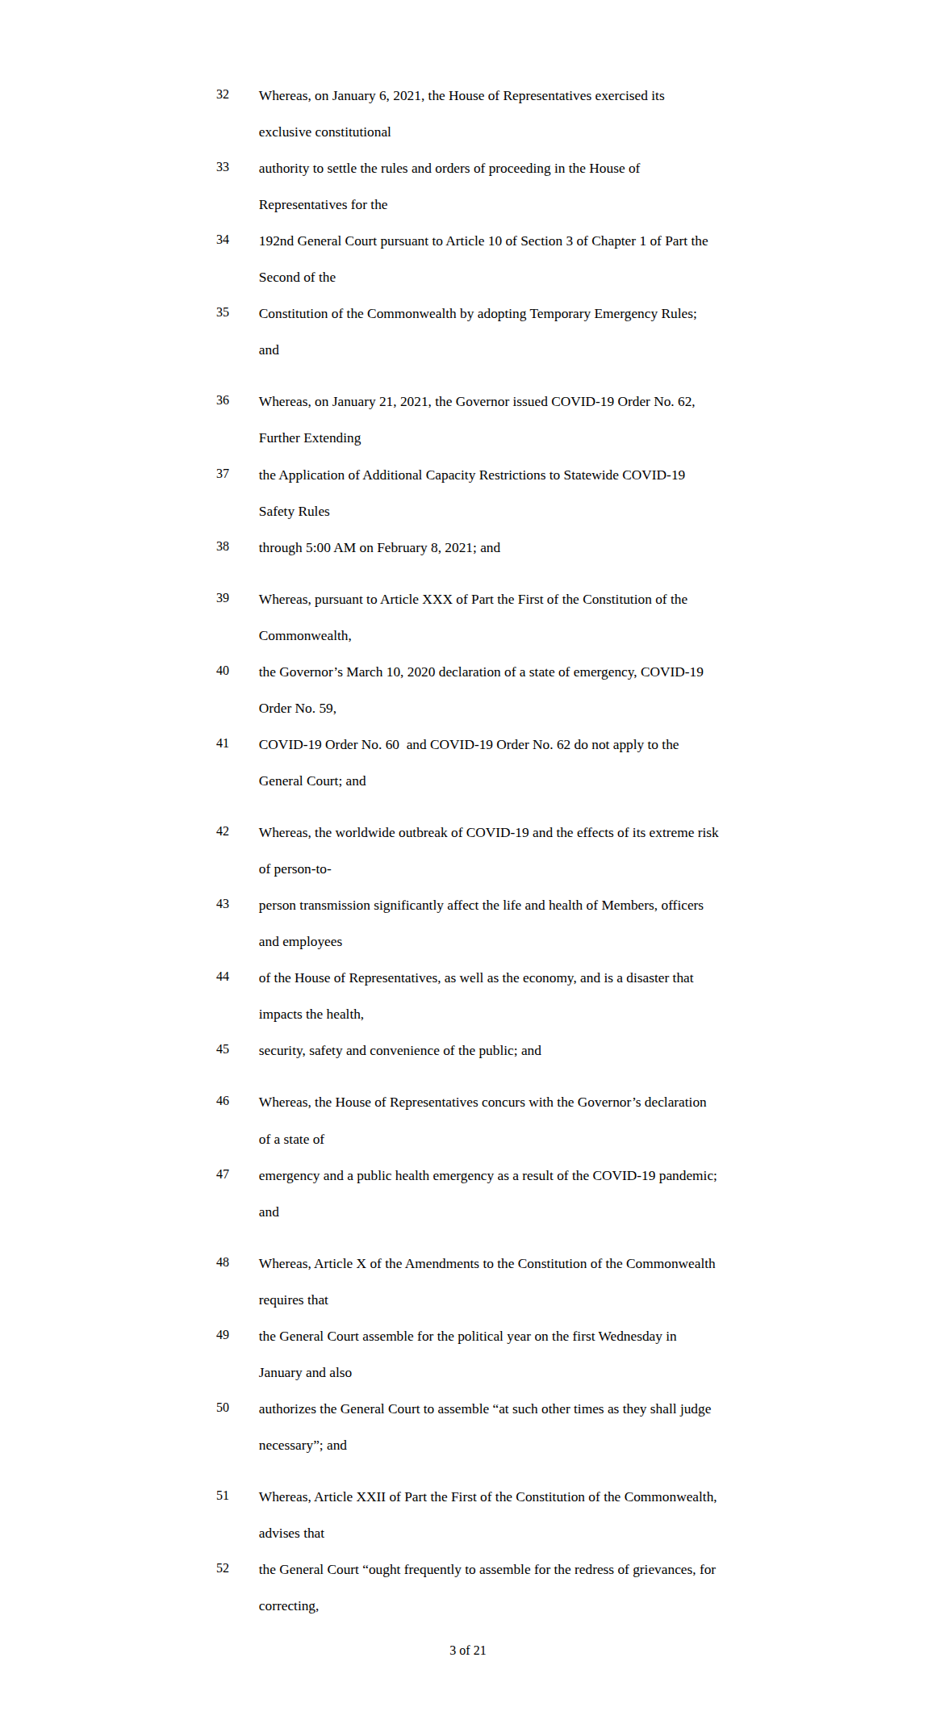32 Whereas, on January 6, 2021, the House of Representatives exercised its exclusive constitutional
33authority to settle the rules and orders of proceeding in the House of Representatives for the
34192nd General Court pursuant to Article 10 of Section 3 of Chapter 1 of Part the Second of the
35 Constitution of the Commonwealth by adopting Temporary Emergency Rules; and
36 Whereas, on January 21, 2021, the Governor issued COVID-19 Order No. 62, Further Extending
37the Application of Additional Capacity Restrictions to Statewide COVID-19 Safety Rules
38through 5:00 AM on February 8, 2021; and
39 Whereas, pursuant to Article XXX of Part the First of the Constitution of the Commonwealth,
40the Governor’s March 10, 2020 declaration of a state of emergency, COVID-19 Order No. 59,
41 COVID-19 Order No. 60 and COVID-19 Order No. 62 do not apply to the General Court; and
42 Whereas, the worldwide outbreak of COVID-19 and the effects of its extreme risk of person-to-
43person transmission significantly affect the life and health of Members, officers and employees
44of the House of Representatives, as well as the economy, and is a disaster that impacts the health,
45security, safety and convenience of the public; and
46 Whereas, the House of Representatives concurs with the Governor’s declaration of a state of
47emergency and a public health emergency as a result of the COVID-19 pandemic; and
48 Whereas, Article X of the Amendments to the Constitution of the Commonwealth requires that
49the General Court assemble for the political year on the first Wednesday in January and also
50authorizes the General Court to assemble “at such other times as they shall judge necessary”; and
51 Whereas, Article XXII of Part the First of the Constitution of the Commonwealth, advises that
52the General Court “ought frequently to assemble for the redress of grievances, for correcting,
3 of 21